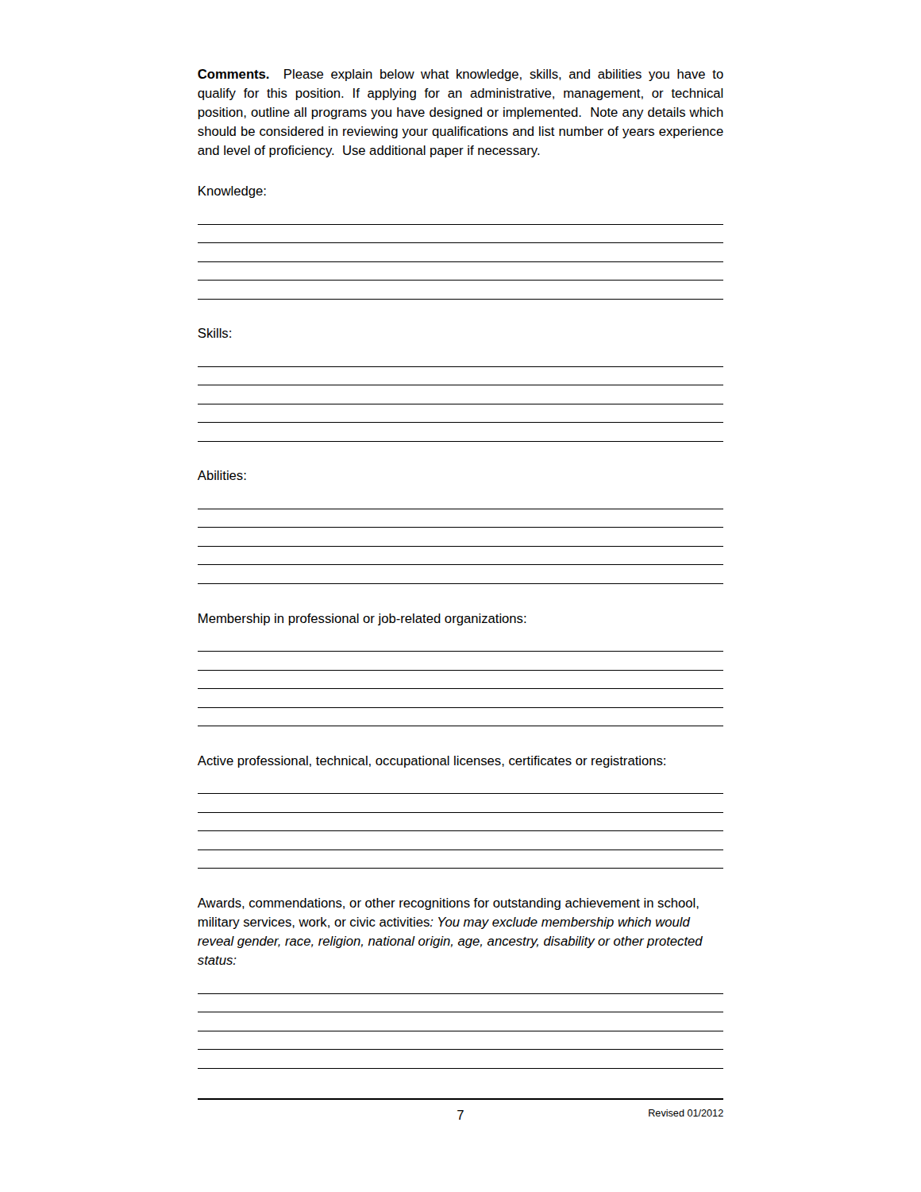Comments. Please explain below what knowledge, skills, and abilities you have to qualify for this position. If applying for an administrative, management, or technical position, outline all programs you have designed or implemented. Note any details which should be considered in reviewing your qualifications and list number of years experience and level of proficiency. Use additional paper if necessary.
Knowledge:
Skills:
Abilities:
Membership in professional or job-related organizations:
Active professional, technical, occupational licenses, certificates or registrations:
Awards, commendations, or other recognitions for outstanding achievement in school, military services, work, or civic activities: You may exclude membership which would reveal gender, race, religion, national origin, age, ancestry, disability or other protected status:
7 Revised 01/2012